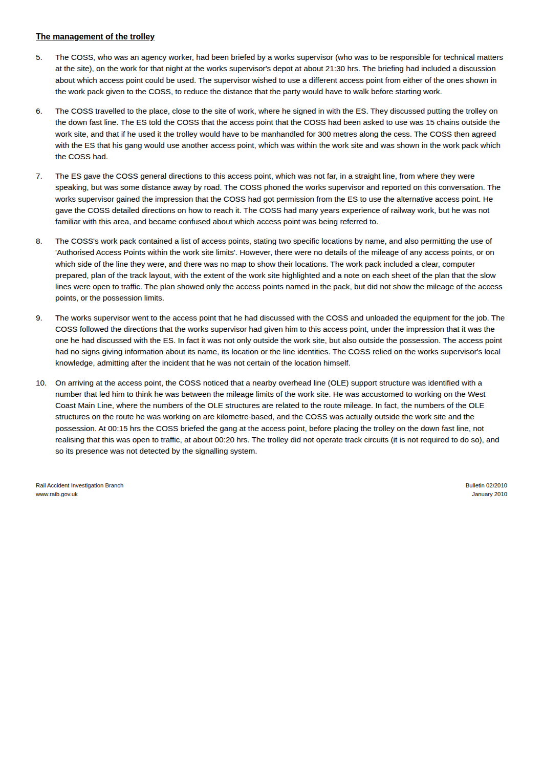The management of the trolley
5. The COSS, who was an agency worker, had been briefed by a works supervisor (who was to be responsible for technical matters at the site), on the work for that night at the works supervisor's depot at about 21:30 hrs. The briefing had included a discussion about which access point could be used. The supervisor wished to use a different access point from either of the ones shown in the work pack given to the COSS, to reduce the distance that the party would have to walk before starting work.
6. The COSS travelled to the place, close to the site of work, where he signed in with the ES. They discussed putting the trolley on the down fast line. The ES told the COSS that the access point that the COSS had been asked to use was 15 chains outside the work site, and that if he used it the trolley would have to be manhandled for 300 metres along the cess. The COSS then agreed with the ES that his gang would use another access point, which was within the work site and was shown in the work pack which the COSS had.
7. The ES gave the COSS general directions to this access point, which was not far, in a straight line, from where they were speaking, but was some distance away by road. The COSS phoned the works supervisor and reported on this conversation. The works supervisor gained the impression that the COSS had got permission from the ES to use the alternative access point. He gave the COSS detailed directions on how to reach it. The COSS had many years experience of railway work, but he was not familiar with this area, and became confused about which access point was being referred to.
8. The COSS's work pack contained a list of access points, stating two specific locations by name, and also permitting the use of 'Authorised Access Points within the work site limits'. However, there were no details of the mileage of any access points, or on which side of the line they were, and there was no map to show their locations. The work pack included a clear, computer prepared, plan of the track layout, with the extent of the work site highlighted and a note on each sheet of the plan that the slow lines were open to traffic. The plan showed only the access points named in the pack, but did not show the mileage of the access points, or the possession limits.
9. The works supervisor went to the access point that he had discussed with the COSS and unloaded the equipment for the job. The COSS followed the directions that the works supervisor had given him to this access point, under the impression that it was the one he had discussed with the ES. In fact it was not only outside the work site, but also outside the possession. The access point had no signs giving information about its name, its location or the line identities. The COSS relied on the works supervisor's local knowledge, admitting after the incident that he was not certain of the location himself.
10. On arriving at the access point, the COSS noticed that a nearby overhead line (OLE) support structure was identified with a number that led him to think he was between the mileage limits of the work site. He was accustomed to working on the West Coast Main Line, where the numbers of the OLE structures are related to the route mileage. In fact, the numbers of the OLE structures on the route he was working on are kilometre-based, and the COSS was actually outside the work site and the possession. At 00:15 hrs the COSS briefed the gang at the access point, before placing the trolley on the down fast line, not realising that this was open to traffic, at about 00:20 hrs. The trolley did not operate track circuits (it is not required to do so), and so its presence was not detected by the signalling system.
Rail Accident Investigation Branch
www.raib.gov.uk
Bulletin 02/2010
January 2010